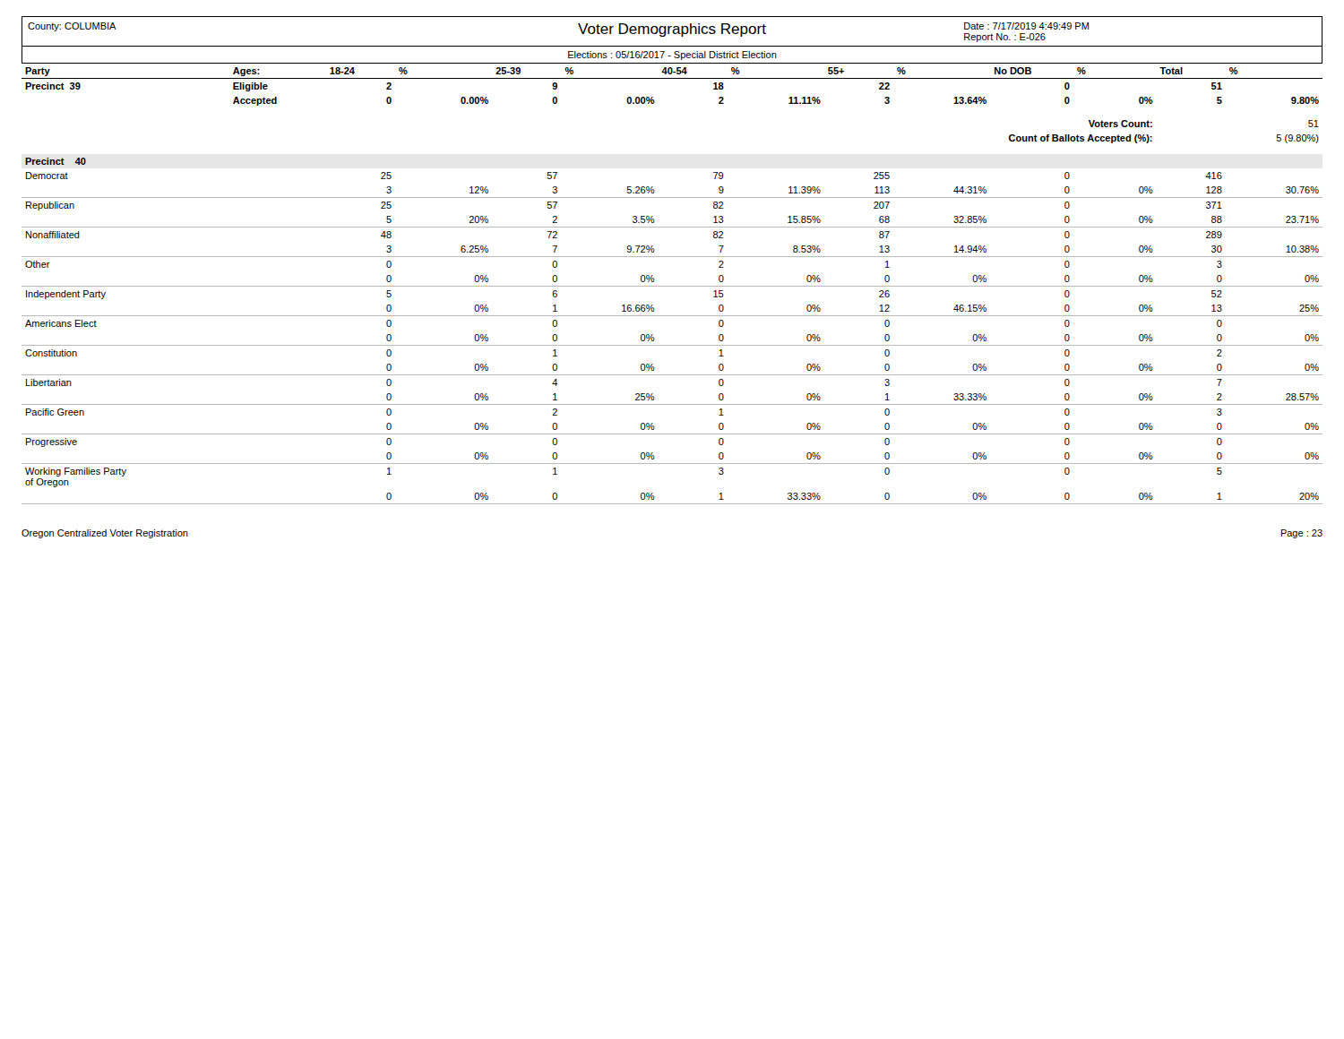| County: COLUMBIA | Voter Demographics Report | Date : 7/17/2019 4:49:49 PM Report No. : E-026 |
| Elections : 05/16/2017 - Special District Election |
| Party | Ages: | 18-24 | % | 25-39 | % | 40-54 | % | 55+ | % | No DOB | % | Total | % |
| --- | --- | --- | --- | --- | --- | --- | --- | --- | --- | --- | --- | --- | --- |
| Precinct 39 | Eligible | 2 | | 9 | | 18 | | 22 | | 0 | | 51 | |
| | Accepted | 0 | 0.00% | 0 | 0.00% | 2 | 11.11% | 3 | 13.64% | 0 | 0% | 5 | 9.80% |
| | Voters Count: | 51 |
| | Count of Ballots Accepted (%): | 5 (9.80%) |
| Precinct 40 | |
| Democrat | | 25 | | 57 | | 79 | | 255 | | 0 | | 416 | |
| | | 3 | 12% | 3 | 5.26% | 9 | 11.39% | 113 | 44.31% | 0 | 0% | 128 | 30.76% |
| Republican | | 25 | | 57 | | 82 | | 207 | | 0 | | 371 | |
| | | 5 | 20% | 2 | 3.5% | 13 | 15.85% | 68 | 32.85% | 0 | 0% | 88 | 23.71% |
| Nonaffiliated | | 48 | | 72 | | 82 | | 87 | | 0 | | 289 | |
| | | 3 | 6.25% | 7 | 9.72% | 7 | 8.53% | 13 | 14.94% | 0 | 0% | 30 | 10.38% |
| Other | | 0 | | 0 | | 2 | | 1 | | 0 | | 3 | |
| | | 0 | 0% | 0 | 0% | 0 | 0% | 0 | 0% | 0 | 0% | 0 | 0% |
| Independent Party | | 5 | | 6 | | 15 | | 26 | | 0 | | 52 | |
| | | 0 | 0% | 1 | 16.66% | 0 | 0% | 12 | 46.15% | 0 | 0% | 13 | 25% |
| Americans Elect | | 0 | | 0 | | 0 | | 0 | | 0 | | 0 | |
| | | 0 | 0% | 0 | 0% | 0 | 0% | 0 | 0% | 0 | 0% | 0 | 0% |
| Constitution | | 0 | | 1 | | 1 | | 0 | | 0 | | 2 | |
| | | 0 | 0% | 0 | 0% | 0 | 0% | 0 | 0% | 0 | 0% | 0 | 0% |
| Libertarian | | 0 | | 4 | | 0 | | 3 | | 0 | | 7 | |
| | | 0 | 0% | 1 | 25% | 0 | 0% | 1 | 33.33% | 0 | 0% | 2 | 28.57% |
| Pacific Green | | 0 | | 2 | | 1 | | 0 | | 0 | | 3 | |
| | | 0 | 0% | 0 | 0% | 0 | 0% | 0 | 0% | 0 | 0% | 0 | 0% |
| Progressive | | 0 | | 0 | | 0 | | 0 | | 0 | | 0 | |
| | | 0 | 0% | 0 | 0% | 0 | 0% | 0 | 0% | 0 | 0% | 0 | 0% |
| Working Families Party of Oregon | | 1 | | 1 | | 3 | | 0 | | 0 | | 5 | |
| | | 0 | 0% | 0 | 0% | 1 | 33.33% | 0 | 0% | 0 | 0% | 1 | 20% |
| Oregon Centralized Voter Registration | Page : 23 |